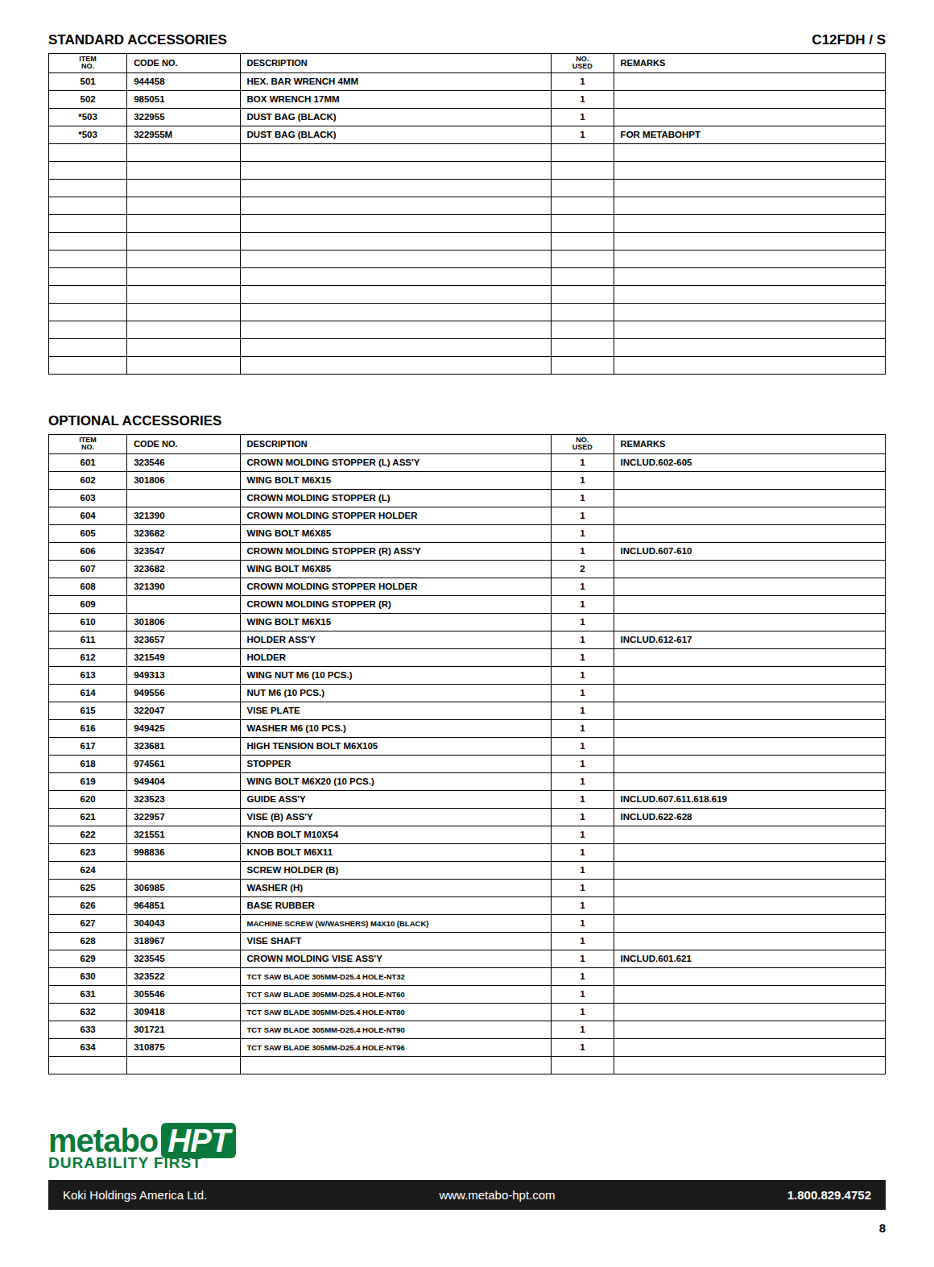STANDARD ACCESSORIES C12FDH / S
| ITEM NO. | CODE NO. | DESCRIPTION | NO. USED | REMARKS |
| --- | --- | --- | --- | --- |
| 501 | 944458 | HEX. BAR WRENCH 4MM | 1 | |
| 502 | 985051 | BOX WRENCH 17MM | 1 | |
| *503 | 322955 | DUST BAG (BLACK) | 1 | |
| *503 | 322955M | DUST BAG (BLACK) | 1 | FOR METABOHPT |
OPTIONAL ACCESSORIES
| ITEM NO. | CODE NO. | DESCRIPTION | NO. USED | REMARKS |
| --- | --- | --- | --- | --- |
| 601 | 323546 | CROWN MOLDING STOPPER (L) ASS'Y | 1 | INCLUD.602-605 |
| 602 | 301806 | WING BOLT M6X15 | 1 | |
| 603 | | CROWN MOLDING STOPPER (L) | 1 | |
| 604 | 321390 | CROWN MOLDING STOPPER HOLDER | 1 | |
| 605 | 323682 | WING BOLT M6X85 | 1 | |
| 606 | 323547 | CROWN MOLDING STOPPER (R) ASS'Y | 1 | INCLUD.607-610 |
| 607 | 323682 | WING BOLT M6X85 | 2 | |
| 608 | 321390 | CROWN MOLDING STOPPER HOLDER | 1 | |
| 609 | | CROWN MOLDING STOPPER (R) | 1 | |
| 610 | 301806 | WING BOLT M6X15 | 1 | |
| 611 | 323657 | HOLDER ASS'Y | 1 | INCLUD.612-617 |
| 612 | 321549 | HOLDER | 1 | |
| 613 | 949313 | WING NUT M6 (10 PCS.) | 1 | |
| 614 | 949556 | NUT M6 (10 PCS.) | 1 | |
| 615 | 322047 | VISE PLATE | 1 | |
| 616 | 949425 | WASHER M6 (10 PCS.) | 1 | |
| 617 | 323681 | HIGH TENSION BOLT M6X105 | 1 | |
| 618 | 974561 | STOPPER | 1 | |
| 619 | 949404 | WING BOLT M6X20 (10 PCS.) | 1 | |
| 620 | 323523 | GUIDE ASS'Y | 1 | INCLUD.607.611.618.619 |
| 621 | 322957 | VISE (B) ASS'Y | 1 | INCLUD.622-628 |
| 622 | 321551 | KNOB BOLT M10X54 | 1 | |
| 623 | 998836 | KNOB BOLT M6X11 | 1 | |
| 624 | | SCREW HOLDER (B) | 1 | |
| 625 | 306985 | WASHER (H) | 1 | |
| 626 | 964851 | BASE RUBBER | 1 | |
| 627 | 304043 | MACHINE SCREW (W/WASHERS) M4X10 (BLACK) | 1 | |
| 628 | 318967 | VISE SHAFT | 1 | |
| 629 | 323545 | CROWN MOLDING VISE ASS'Y | 1 | INCLUD.601.621 |
| 630 | 323522 | TCT SAW BLADE 305MM-D25.4 HOLE-NT32 | 1 | |
| 631 | 305546 | TCT SAW BLADE 305MM-D25.4 HOLE-NT60 | 1 | |
| 632 | 309418 | TCT SAW BLADE 305MM-D25.4 HOLE-NT80 | 1 | |
| 633 | 301721 | TCT SAW BLADE 305MM-D25.4 HOLE-NT90 | 1 | |
| 634 | 310875 | TCT SAW BLADE 305MM-D25.4 HOLE-NT96 | 1 | |
metabo HPT
DURABILITY FIRST
Koki Holdings America Ltd. www.metabo-hpt.com 1.800.829.4752
8